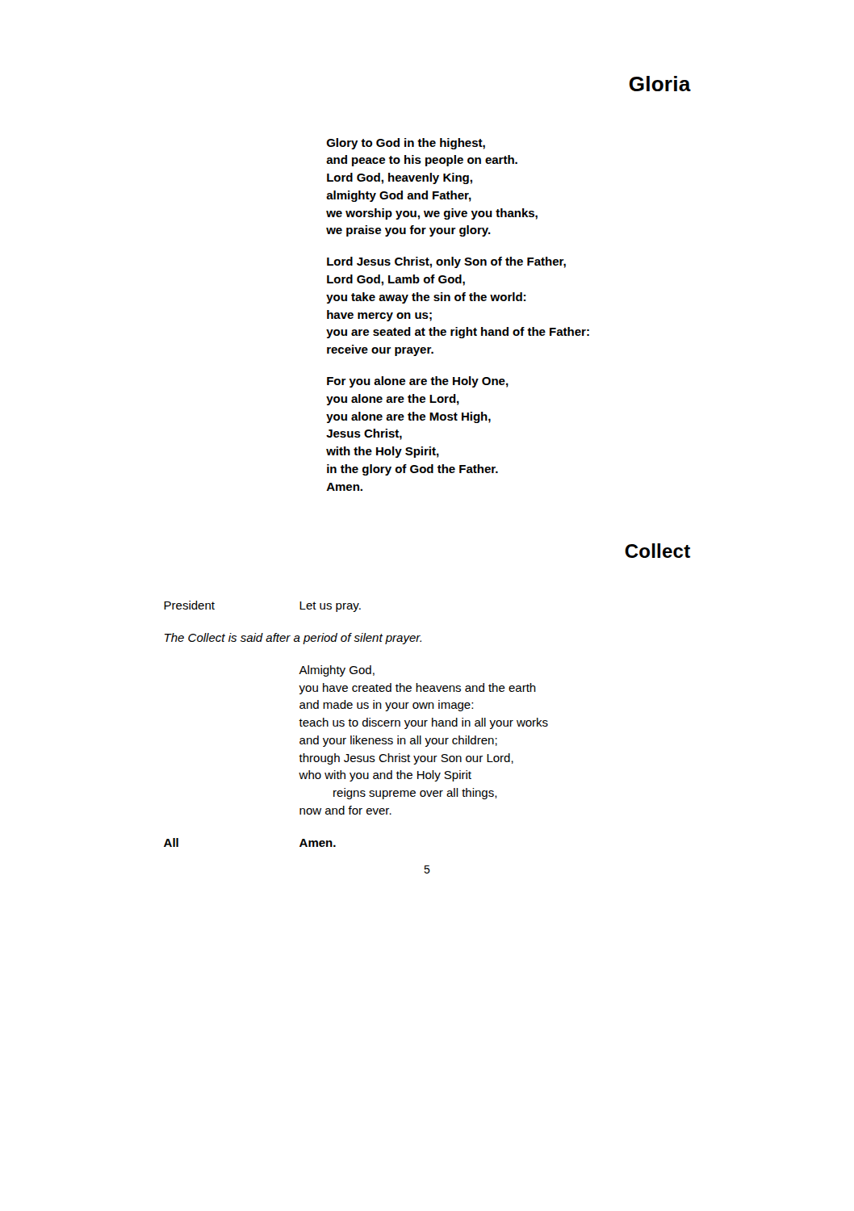Gloria
Glory to God in the highest,
and peace to his people on earth.
Lord God, heavenly King,
almighty God and Father,
we worship you, we give you thanks,
we praise you for your glory.
Lord Jesus Christ, only Son of the Father,
Lord God, Lamb of God,
you take away the sin of the world:
have mercy on us;
you are seated at the right hand of the Father:
receive our prayer.
For you alone are the Holy One,
you alone are the Lord,
you alone are the Most High,
Jesus Christ,
with the Holy Spirit,
in the glory of God the Father.
Amen.
Collect
President
Let us pray.
The Collect is said after a period of silent prayer.
Almighty God,
you have created the heavens and the earth
and made us in your own image:
teach us to discern your hand in all your works
and your likeness in all your children;
through Jesus Christ your Son our Lord,
who with you and the Holy Spirit
reigns supreme over all things,
now and for ever.
All
Amen.
5